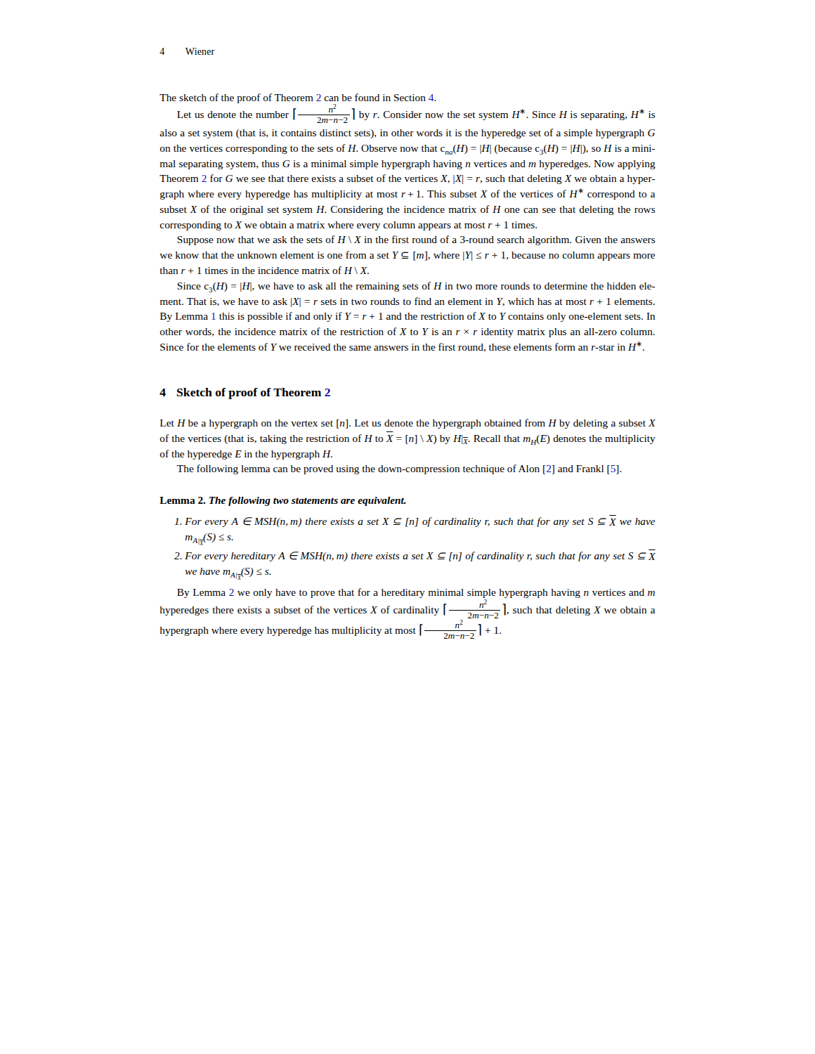4 Wiener
The sketch of the proof of Theorem 2 can be found in Section 4.
Let us denote the number ⌈n22m−n−2⌉ by r. Consider now the set system H∗. Since H is separating, H∗ is also a set system (that is, it contains distinct sets), in other words it is the hyperedge set of a simple hypergraph G on the vertices corresponding to the sets of H. Observe now that cna(H) = |H| (because c3(H) = |H|), so H is a minimal separating system, thus G is a minimal simple hypergraph having n vertices and m hyperedges. Now applying Theorem 2 for G we see that there exists a subset of the vertices X, |X| = r, such that deleting X we obtain a hypergraph where every hyperedge has multiplicity at most r + 1. This subset X of the vertices of H∗ correspond to a subset X of the original set system H. Considering the incidence matrix of H one can see that deleting the rows corresponding to X we obtain a matrix where every column appears at most r + 1 times.
Suppose now that we ask the sets of H \ X in the first round of a 3-round search algorithm. Given the answers we know that the unknown element is one from a set Y ⊆ [m], where |Y| ≤ r + 1, because no column appears more than r + 1 times in the incidence matrix of H \ X.
Since c3(H) = |H|, we have to ask all the remaining sets of H in two more rounds to determine the hidden element. That is, we have to ask |X| = r sets in two rounds to find an element in Y, which has at most r + 1 elements. By Lemma 1 this is possible if and only if Y = r + 1 and the restriction of X to Y contains only one-element sets. In other words, the incidence matrix of the restriction of X to Y is an r × r identity matrix plus an all-zero column. Since for the elements of Y we received the same answers in the first round, these elements form an r-star in H∗.
4 Sketch of proof of Theorem 2
Let H be a hypergraph on the vertex set [n]. Let us denote the hypergraph obtained from H by deleting a subset X of the vertices (that is, taking the restriction of H to X = [n] \ X) by H|X. Recall that mH(E) denotes the multiplicity of the hyperedge E in the hypergraph H.
The following lemma can be proved using the down-compression technique of Alon [2] and Frankl [5].
Lemma 2. The following two statements are equivalent.
For every A ∈ MSH(n, m) there exists a set X ⊆ [n] of cardinality r, such that for any set S ⊆ X we have mA|X(S) ≤ s.
For every hereditary A ∈ MSH(n, m) there exists a set X ⊆ [n] of cardinality r, such that for any set S ⊆ X we have mA|X(S) ≤ s.
By Lemma 2 we only have to prove that for a hereditary minimal simple hypergraph having n vertices and m hyperedges there exists a subset of the vertices X of cardinality ⌈n22m−n−2⌉, such that deleting X we obtain a hypergraph where every hyperedge has multiplicity at most ⌈n22m−n−2⌉ + 1.